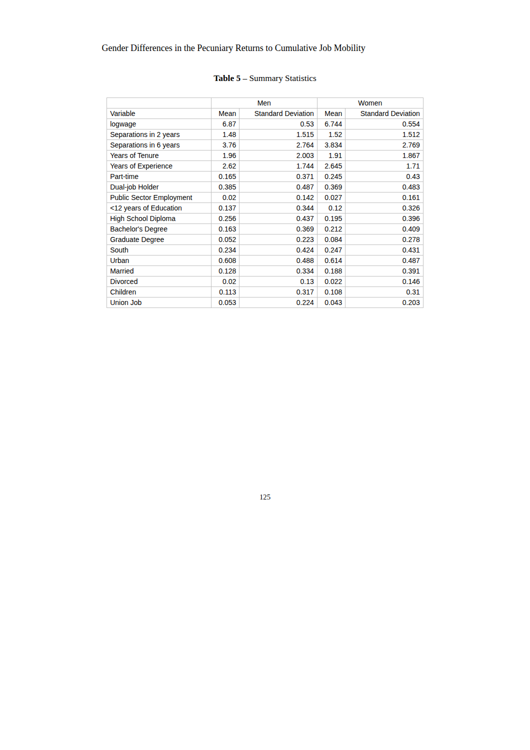Gender Differences in the Pecuniary Returns to Cumulative Job Mobility
Table 5 – Summary Statistics
| | Men | Women |
| --- | --- | --- |
| Variable | Mean | Standard Deviation | Mean | Standard Deviation |
| logwage | 6.87 | 0.53 | 6.744 | 0.554 |
| Separations in 2 years | 1.48 | 1.515 | 1.52 | 1.512 |
| Separations in 6 years | 3.76 | 2.764 | 3.834 | 2.769 |
| Years of Tenure | 1.96 | 2.003 | 1.91 | 1.867 |
| Years of Experience | 2.62 | 1.744 | 2.645 | 1.71 |
| Part-time | 0.165 | 0.371 | 0.245 | 0.43 |
| Dual-job Holder | 0.385 | 0.487 | 0.369 | 0.483 |
| Public Sector Employment | 0.02 | 0.142 | 0.027 | 0.161 |
| <12 years of Education | 0.137 | 0.344 | 0.12 | 0.326 |
| High School Diploma | 0.256 | 0.437 | 0.195 | 0.396 |
| Bachelor's Degree | 0.163 | 0.369 | 0.212 | 0.409 |
| Graduate Degree | 0.052 | 0.223 | 0.084 | 0.278 |
| South | 0.234 | 0.424 | 0.247 | 0.431 |
| Urban | 0.608 | 0.488 | 0.614 | 0.487 |
| Married | 0.128 | 0.334 | 0.188 | 0.391 |
| Divorced | 0.02 | 0.13 | 0.022 | 0.146 |
| Children | 0.113 | 0.317 | 0.108 | 0.31 |
| Union Job | 0.053 | 0.224 | 0.043 | 0.203 |
125